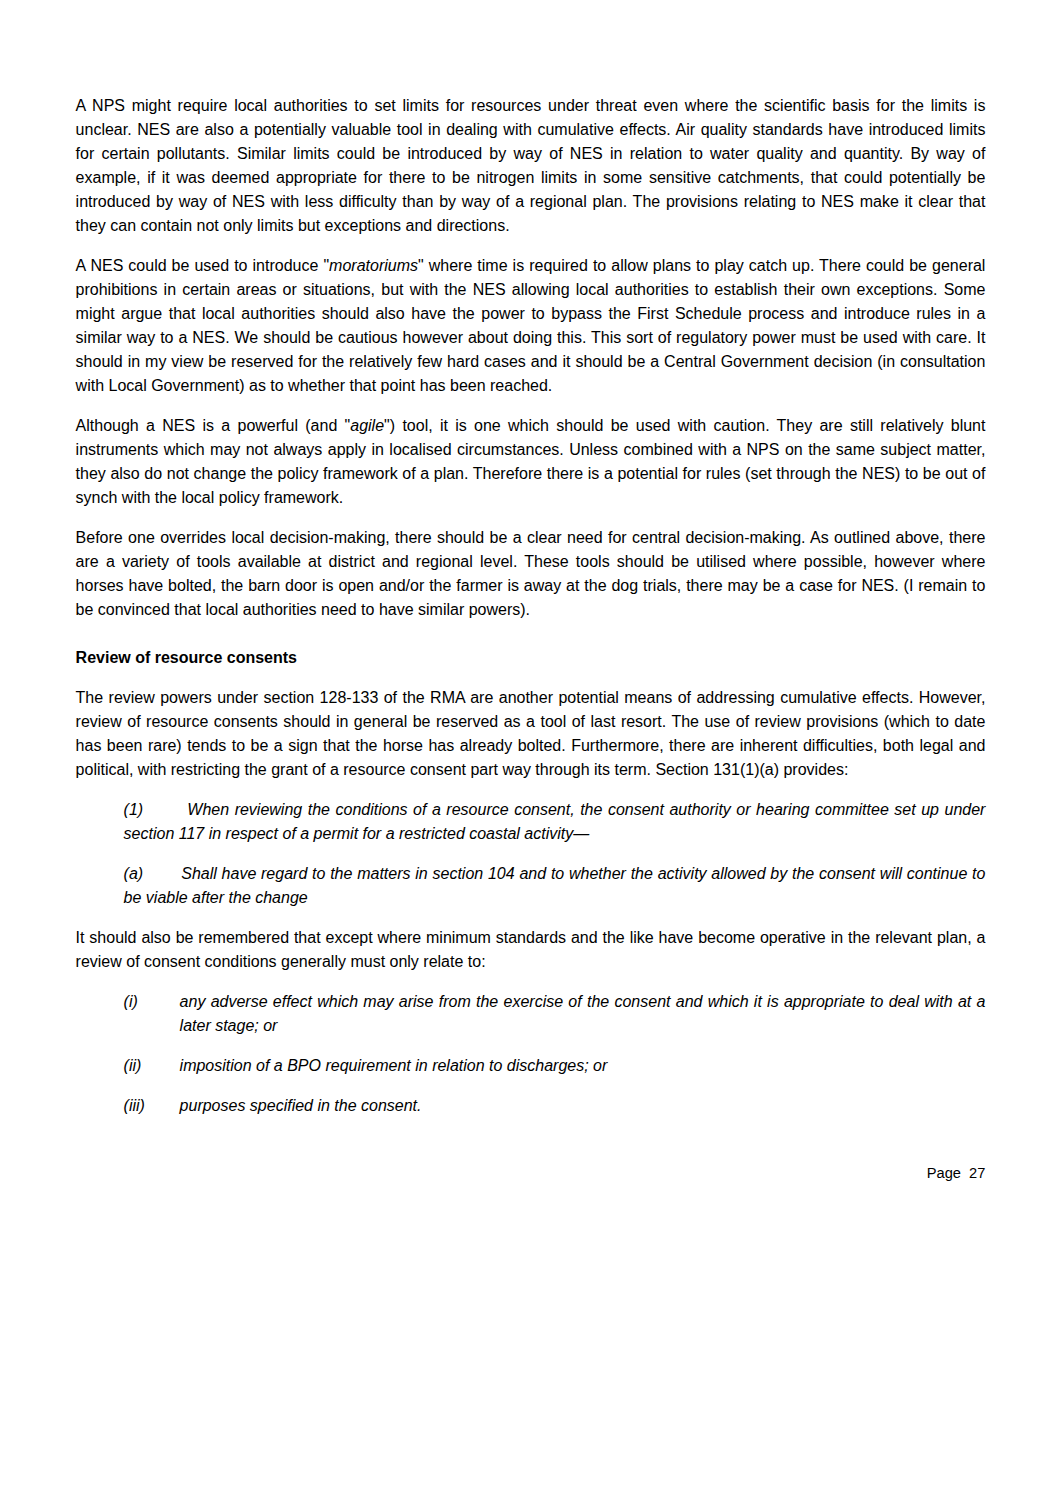A NPS might require local authorities to set limits for resources under threat even where the scientific basis for the limits is unclear. NES are also a potentially valuable tool in dealing with cumulative effects. Air quality standards have introduced limits for certain pollutants. Similar limits could be introduced by way of NES in relation to water quality and quantity. By way of example, if it was deemed appropriate for there to be nitrogen limits in some sensitive catchments, that could potentially be introduced by way of NES with less difficulty than by way of a regional plan. The provisions relating to NES make it clear that they can contain not only limits but exceptions and directions.
A NES could be used to introduce "moratoriums" where time is required to allow plans to play catch up. There could be general prohibitions in certain areas or situations, but with the NES allowing local authorities to establish their own exceptions. Some might argue that local authorities should also have the power to bypass the First Schedule process and introduce rules in a similar way to a NES. We should be cautious however about doing this. This sort of regulatory power must be used with care. It should in my view be reserved for the relatively few hard cases and it should be a Central Government decision (in consultation with Local Government) as to whether that point has been reached.
Although a NES is a powerful (and "agile") tool, it is one which should be used with caution. They are still relatively blunt instruments which may not always apply in localised circumstances. Unless combined with a NPS on the same subject matter, they also do not change the policy framework of a plan. Therefore there is a potential for rules (set through the NES) to be out of synch with the local policy framework.
Before one overrides local decision-making, there should be a clear need for central decision-making. As outlined above, there are a variety of tools available at district and regional level. These tools should be utilised where possible, however where horses have bolted, the barn door is open and/or the farmer is away at the dog trials, there may be a case for NES. (I remain to be convinced that local authorities need to have similar powers).
Review of resource consents
The review powers under section 128-133 of the RMA are another potential means of addressing cumulative effects. However, review of resource consents should in general be reserved as a tool of last resort. The use of review provisions (which to date has been rare) tends to be a sign that the horse has already bolted. Furthermore, there are inherent difficulties, both legal and political, with restricting the grant of a resource consent part way through its term. Section 131(1)(a) provides:
(1) When reviewing the conditions of a resource consent, the consent authority or hearing committee set up under section 117 in respect of a permit for a restricted coastal activity—
(a) Shall have regard to the matters in section 104 and to whether the activity allowed by the consent will continue to be viable after the change
It should also be remembered that except where minimum standards and the like have become operative in the relevant plan, a review of consent conditions generally must only relate to:
(i) any adverse effect which may arise from the exercise of the consent and which it is appropriate to deal with at a later stage; or
(ii) imposition of a BPO requirement in relation to discharges; or
(iii) purposes specified in the consent.
Page 27